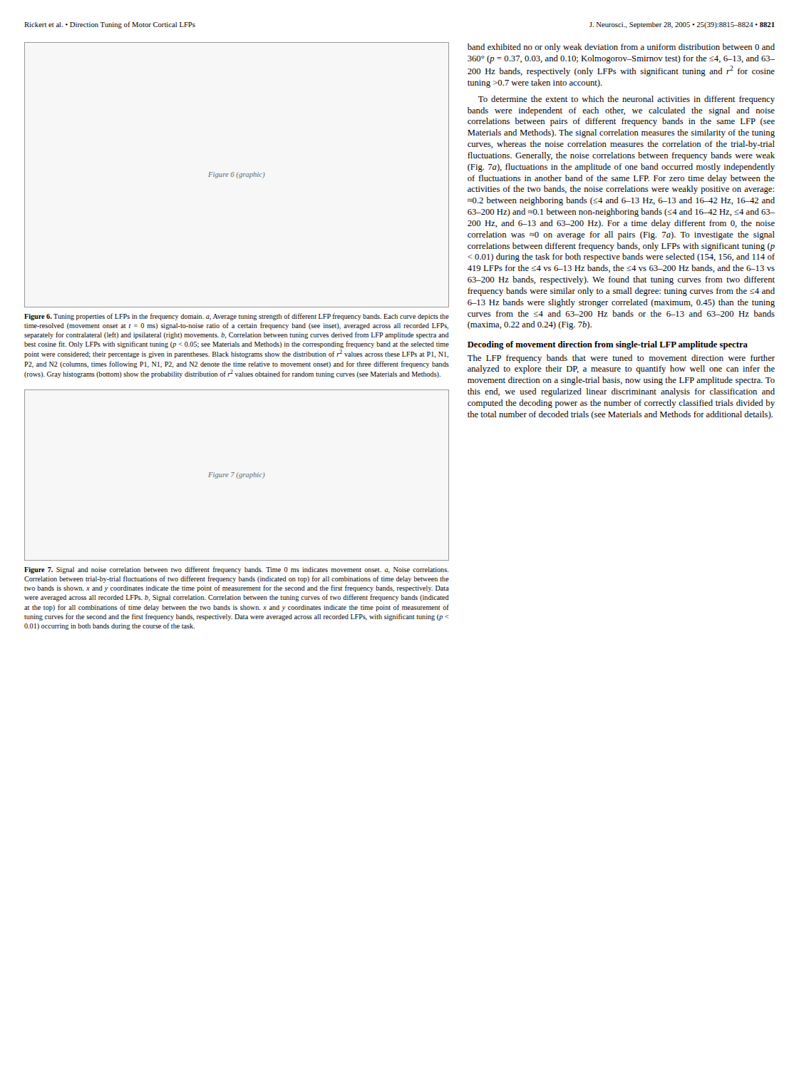Rickert et al. • Direction Tuning of Motor Cortical LFPs
J. Neurosci., September 28, 2005 • 25(39):8815–8824 • 8821
Figure 6 (graphic)
Figure 6. Tuning properties of LFPs in the frequency domain. a, Average tuning strength of different LFP frequency bands. Each curve depicts the time-resolved (movement onset at t = 0 ms) signal-to-noise ratio of a certain frequency band (see inset), averaged across all recorded LFPs, separately for contralateral (left) and ipsilateral (right) movements. b, Correlation between tuning curves derived from LFP amplitude spectra and best cosine fit. Only LFPs with significant tuning (p < 0.05; see Materials and Methods) in the corresponding frequency band at the selected time point were considered; their percentage is given in parentheses. Black histograms show the distribution of r2 values across these LFPs at P1, N1, P2, and N2 (columns, times following P1, N1, P2, and N2 denote the time relative to movement onset) and for three different frequency bands (rows). Gray histograms (bottom) show the probability distribution of r2 values obtained for random tuning curves (see Materials and Methods).
Figure 7 (graphic)
Figure 7. Signal and noise correlation between two different frequency bands. Time 0 ms indicates movement onset. a, Noise correlations. Correlation between trial-by-trial fluctuations of two different frequency bands (indicated on top) for all combinations of time delay between the two bands is shown. x and y coordinates indicate the time point of measurement for the second and the first frequency bands, respectively. Data were averaged across all recorded LFPs. b, Signal correlation. Correlation between the tuning curves of two different frequency bands (indicated at the top) for all combinations of time delay between the two bands is shown. x and y coordinates indicate the time point of measurement of tuning curves for the second and the first frequency bands, respectively. Data were averaged across all recorded LFPs, with significant tuning (p < 0.01) occurring in both bands during the course of the task.
band exhibited no or only weak deviation from a uniform distribution between 0 and 360° (p = 0.37, 0.03, and 0.10; Kolmogorov–Smirnov test) for the ≤4, 6–13, and 63–200 Hz bands, respectively (only LFPs with significant tuning and r2 for cosine tuning >0.7 were taken into account).
To determine the extent to which the neuronal activities in different frequency bands were independent of each other, we calculated the signal and noise correlations between pairs of different frequency bands in the same LFP (see Materials and Methods). The signal correlation measures the similarity of the tuning curves, whereas the noise correlation measures the correlation of the trial-by-trial fluctuations. Generally, the noise correlations between frequency bands were weak (Fig. 7a), fluctuations in the amplitude of one band occurred mostly independently of fluctuations in another band of the same LFP. For zero time delay between the activities of the two bands, the noise correlations were weakly positive on average: ≈0.2 between neighboring bands (≤4 and 6–13 Hz, 6–13 and 16–42 Hz, 16–42 and 63–200 Hz) and ≈0.1 between non-neighboring bands (≤4 and 16–42 Hz, ≤4 and 63–200 Hz, and 6–13 and 63–200 Hz). For a time delay different from 0, the noise correlation was ≈0 on average for all pairs (Fig. 7a). To investigate the signal correlations between different frequency bands, only LFPs with significant tuning (p < 0.01) during the task for both respective bands were selected (154, 156, and 114 of 419 LFPs for the ≤4 vs 6–13 Hz bands, the ≤4 vs 63–200 Hz bands, and the 6–13 vs 63–200 Hz bands, respectively). We found that tuning curves from two different frequency bands were similar only to a small degree: tuning curves from the ≤4 and 6–13 Hz bands were slightly stronger correlated (maximum, 0.45) than the tuning curves from the ≤4 and 63–200 Hz bands or the 6–13 and 63–200 Hz bands (maxima, 0.22 and 0.24) (Fig. 7b).
Decoding of movement direction from single-trial LFP amplitude spectra
The LFP frequency bands that were tuned to movement direction were further analyzed to explore their DP, a measure to quantify how well one can infer the movement direction on a single-trial basis, now using the LFP amplitude spectra. To this end, we used regularized linear discriminant analysis for classification and computed the decoding power as the number of correctly classified trials divided by the total number of decoded trials (see Materials and Methods for additional details).